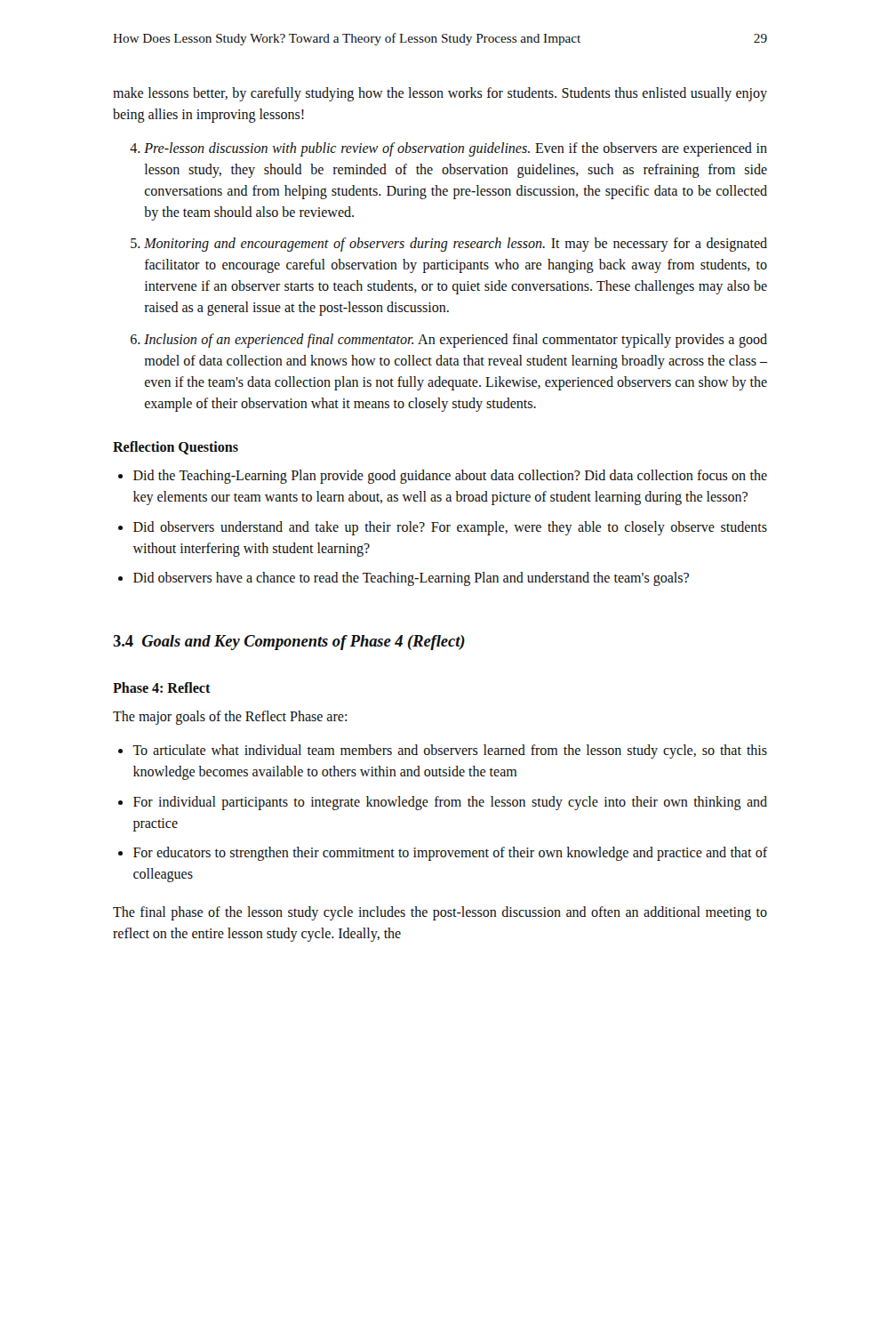How Does Lesson Study Work? Toward a Theory of Lesson Study Process and Impact 29
make lessons better, by carefully studying how the lesson works for students. Students thus enlisted usually enjoy being allies in improving lessons!
Pre-lesson discussion with public review of observation guidelines. Even if the observers are experienced in lesson study, they should be reminded of the observation guidelines, such as refraining from side conversations and from helping students. During the pre-lesson discussion, the specific data to be collected by the team should also be reviewed.
Monitoring and encouragement of observers during research lesson. It may be necessary for a designated facilitator to encourage careful observation by participants who are hanging back away from students, to intervene if an observer starts to teach students, or to quiet side conversations. These challenges may also be raised as a general issue at the post-lesson discussion.
Inclusion of an experienced final commentator. An experienced final commentator typically provides a good model of data collection and knows how to collect data that reveal student learning broadly across the class – even if the team's data collection plan is not fully adequate. Likewise, experienced observers can show by the example of their observation what it means to closely study students.
Reflection Questions
Did the Teaching-Learning Plan provide good guidance about data collection? Did data collection focus on the key elements our team wants to learn about, as well as a broad picture of student learning during the lesson?
Did observers understand and take up their role? For example, were they able to closely observe students without interfering with student learning?
Did observers have a chance to read the Teaching-Learning Plan and understand the team's goals?
3.4 Goals and Key Components of Phase 4 (Reflect)
Phase 4: Reflect
The major goals of the Reflect Phase are:
To articulate what individual team members and observers learned from the lesson study cycle, so that this knowledge becomes available to others within and outside the team
For individual participants to integrate knowledge from the lesson study cycle into their own thinking and practice
For educators to strengthen their commitment to improvement of their own knowledge and practice and that of colleagues
The final phase of the lesson study cycle includes the post-lesson discussion and often an additional meeting to reflect on the entire lesson study cycle. Ideally, the